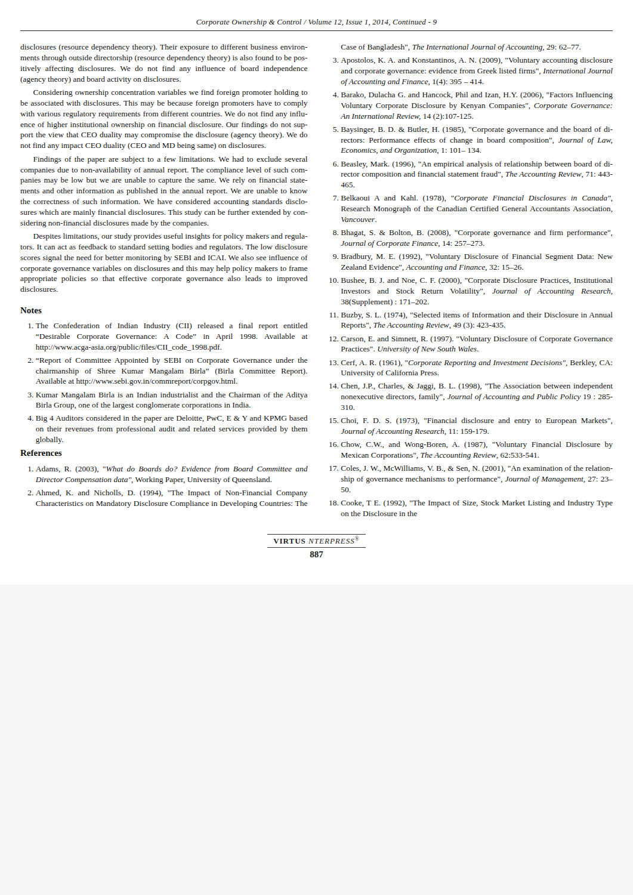Corporate Ownership & Control / Volume 12, Issue 1, 2014, Continued - 9
disclosures (resource dependency theory). Their exposure to different business environments through outside directorship (resource dependency theory) is also found to be positively affecting disclosures. We do not find any influence of board independence (agency theory) and board activity on disclosures.
Considering ownership concentration variables we find foreign promoter holding to be associated with disclosures. This may be because foreign promoters have to comply with various regulatory requirements from different countries. We do not find any influence of higher institutional ownership on financial disclosure. Our findings do not support the view that CEO duality may compromise the disclosure (agency theory). We do not find any impact CEO duality (CEO and MD being same) on disclosures.
Findings of the paper are subject to a few limitations. We had to exclude several companies due to non-availability of annual report. The compliance level of such companies may be low but we are unable to capture the same. We rely on financial statements and other information as published in the annual report. We are unable to know the correctness of such information. We have considered accounting standards disclosures which are mainly financial disclosures. This study can be further extended by considering non-financial disclosures made by the companies.
Despites limitations, our study provides useful insights for policy makers and regulators. It can act as feedback to standard setting bodies and regulators. The low disclosure scores signal the need for better monitoring by SEBI and ICAI. We also see influence of corporate governance variables on disclosures and this may help policy makers to frame appropriate policies so that effective corporate governance also leads to improved disclosures.
Notes
The Confederation of Indian Industry (CII) released a final report entitled “Desirable Corporate Governance: A Code” in April 1998. Available at http://www.acga-asia.org/public/files/CII_code_1998.pdf.
“Report of Committee Appointed by SEBI on Corporate Governance under the chairmanship of Shree Kumar Mangalam Birla” (Birla Committee Report). Available at http://www.sebi.gov.in/commreport/corpgov.html.
Kumar Mangalam Birla is an Indian industrialist and the Chairman of the Aditya Birla Group, one of the largest conglomerate corporations in India.
Big 4 Auditors considered in the paper are Deloitte, PwC, E & Y and KPMG based on their revenues from professional audit and related services provided by them globally.
References
Adams, R. (2003), "What do Boards do? Evidence from Board Committee and Director Compensation data", Working Paper, University of Queensland.
Ahmed, K. and Nicholls, D. (1994), "The Impact of Non-Financial Company Characteristics on Mandatory Disclosure Compliance in Developing Countries: The Case of Bangladesh", The International Journal of Accounting, 29: 62–77.
Apostolos, K. A. and Konstantinos, A. N. (2009), "Voluntary accounting disclosure and corporate governance: evidence from Greek listed firms", International Journal of Accounting and Finance, 1(4): 395 – 414.
Barako, Dulacha G. and Hancock, Phil and Izan, H.Y. (2006), "Factors Influencing Voluntary Corporate Disclosure by Kenyan Companies", Corporate Governance: An International Review, 14 (2):107-125.
Baysinger, B. D. & Butler, H. (1985), "Corporate governance and the board of directors: Performance effects of change in board composition", Journal of Law, Economics, and Organization, 1: 101– 134.
Beasley, Mark. (1996), "An empirical analysis of relationship between board of director composition and financial statement fraud", The Accounting Review, 71: 443-465.
Belkaoui A and Kahl. (1978), "Corporate Financial Disclosures in Canada", Research Monograph of the Canadian Certified General Accountants Association, Vancouver.
Bhagat, S. & Bolton, B. (2008), "Corporate governance and firm performance", Journal of Corporate Finance, 14: 257–273.
Bradbury, M. E. (1992), "Voluntary Disclosure of Financial Segment Data: New Zealand Evidence", Accounting and Finance, 32: 15–26.
Bushee, B. J. and Noe, C. F. (2000), "Corporate Disclosure Practices, Institutional Investors and Stock Return Volatility", Journal of Accounting Research, 38(Supplement) : 171–202.
Buzby, S. L. (1974), "Selected items of Information and their Disclosure in Annual Reports", The Accounting Review, 49 (3): 423-435.
Carson, E. and Simnett, R. (1997). "Voluntary Disclosure of Corporate Governance Practices". University of New South Wales.
Cerf, A. R. (1961), "Corporate Reporting and Investment Decisions", Berkley, CA: University of California Press.
Chen, J.P., Charles, & Jaggi, B. L. (1998), "The Association between independent nonexecutive directors, family", Journal of Accounting and Public Policy 19 : 285-310.
Choi, F. D. S. (1973), "Financial disclosure and entry to European Markets", Journal of Accounting Research, 11: 159-179.
Chow, C.W., and Wong-Boren, A. (1987), "Voluntary Financial Disclosure by Mexican Corporations", The Accounting Review, 62:533-541.
Coles, J. W., McWilliams, V. B., & Sen, N. (2001), "An examination of the relationship of governance mechanisms to performance", Journal of Management, 27: 23–50.
Cooke, T E. (1992), "The Impact of Size, Stock Market Listing and Industry Type on the Disclosure in the
VIRTUS NTERPRESS®
887